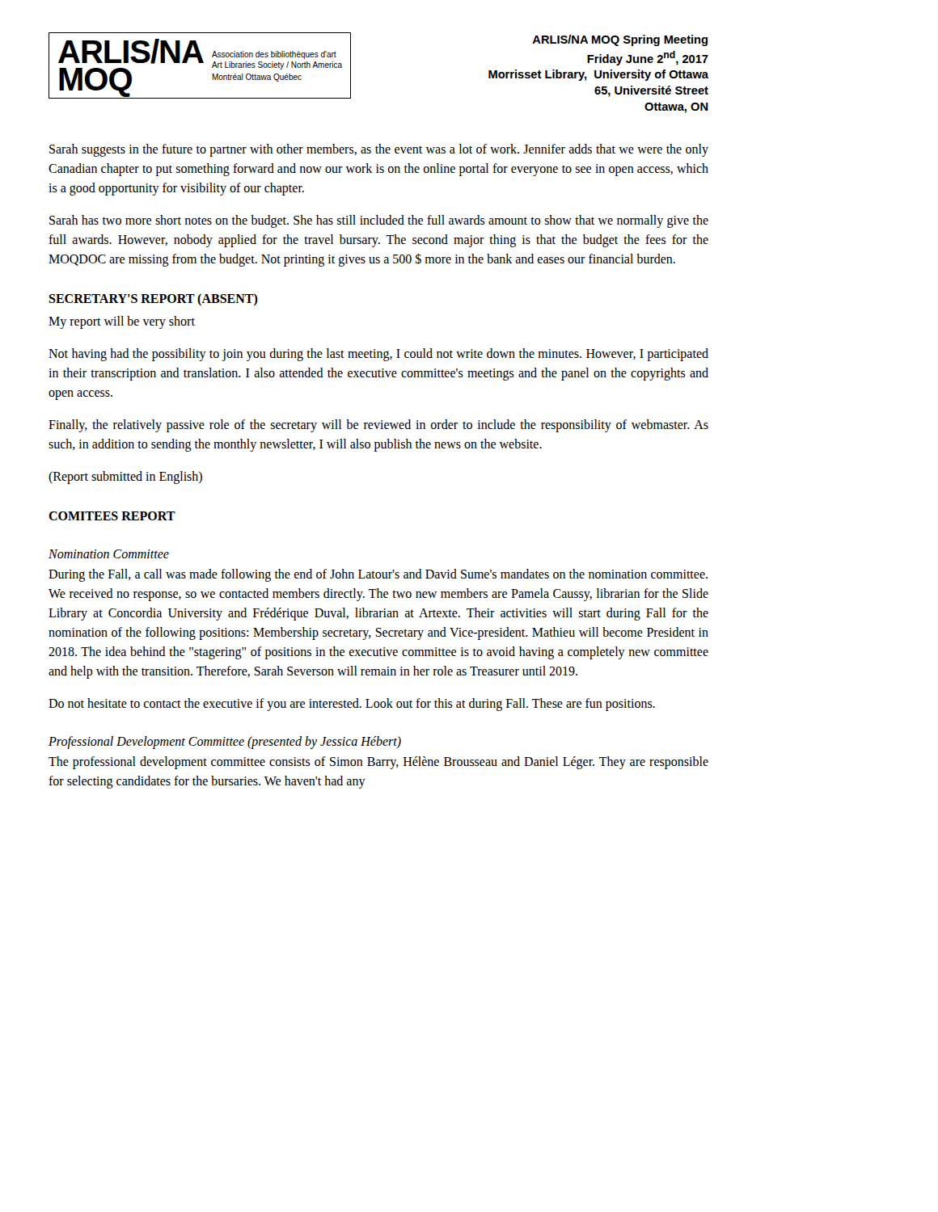ARLIS/NA
MOQ
Association des bibliothèques d'art Art Libraries Society / North America Montréal Ottawa Québec
ARLIS/NA MOQ Spring Meeting
Friday June 2nd, 2017
Morrisset Library, University of Ottawa
65, Université Street
Ottawa, ON
Sarah suggests in the future to partner with other members, as the event was a lot of work. Jennifer adds that we were the only Canadian chapter to put something forward and now our work is on the online portal for everyone to see in open access, which is a good opportunity for visibility of our chapter.
Sarah has two more short notes on the budget. She has still included the full awards amount to show that we normally give the full awards. However, nobody applied for the travel bursary. The second major thing is that the budget the fees for the MOQDOC are missing from the budget. Not printing it gives us a 500 $ more in the bank and eases our financial burden.
Secretary's Report (Absent)
My report will be very short
Not having had the possibility to join you during the last meeting, I could not write down the minutes. However, I participated in their transcription and translation. I also attended the executive committee's meetings and the panel on the copyrights and open access.
Finally, the relatively passive role of the secretary will be reviewed in order to include the responsibility of webmaster. As such, in addition to sending the monthly newsletter, I will also publish the news on the website.
(Report submitted in English)
Comitees Report
Nomination Committee
During the Fall, a call was made following the end of John Latour's and David Sume's mandates on the nomination committee. We received no response, so we contacted members directly. The two new members are Pamela Caussy, librarian for the Slide Library at Concordia University and Frédérique Duval, librarian at Artexte. Their activities will start during Fall for the nomination of the following positions: Membership secretary, Secretary and Vice-president. Mathieu will become President in 2018. The idea behind the "stagering" of positions in the executive committee is to avoid having a completely new committee and help with the transition. Therefore, Sarah Severson will remain in her role as Treasurer until 2019.
Do not hesitate to contact the executive if you are interested. Look out for this at during Fall. These are fun positions.
Professional Development Committee (presented by Jessica Hébert)
The professional development committee consists of Simon Barry, Hélène Brousseau and Daniel Léger. They are responsible for selecting candidates for the bursaries. We haven't had any